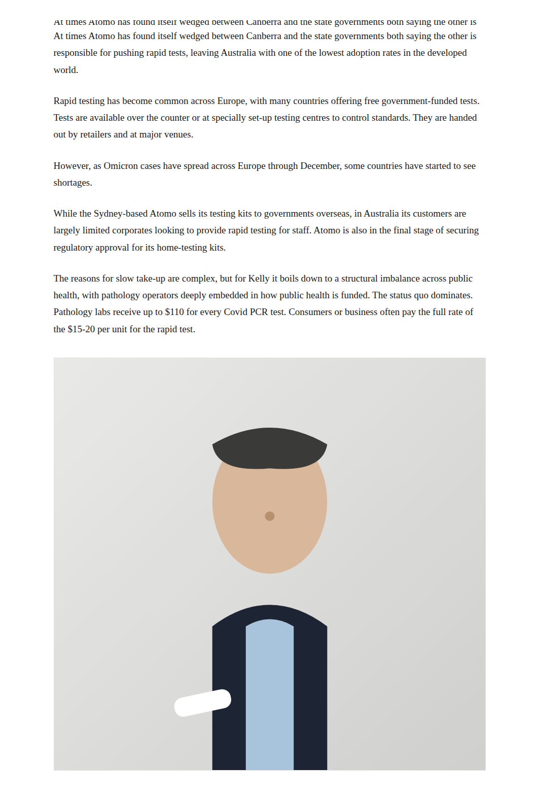At times Atomo has found itself wedged between Canberra and the state governments both saying the other is responsible for pushing rapid tests, leaving Australia with one of the lowest adoption rates in the developed world.
At times Atomo has found itself wedged between Canberra and the state governments both saying the other is responsible for pushing rapid tests, leaving Australia with one of the lowest adoption rates in the developed world.
Rapid testing has become common across Europe, with many countries offering free government-funded tests. Tests are available over the counter or at specially set-up testing centres to control standards. They are handed out by retailers and at major venues.
However, as Omicron cases have spread across Europe through December, some countries have started to see shortages.
While the Sydney-based Atomo sells its testing kits to governments overseas, in Australia its customers are largely limited corporates looking to provide rapid testing for staff. Atomo is also in the final stage of securing regulatory approval for its home-testing kits.
The reasons for slow take-up are complex, but for Kelly it boils down to a structural imbalance across public health, with pathology operators deeply embedded in how public health is funded. The status quo dominates. Pathology labs receive up to $110 for every Covid PCR test. Consumers or business often pay the full rate of the $15-20 per unit for the rapid test.